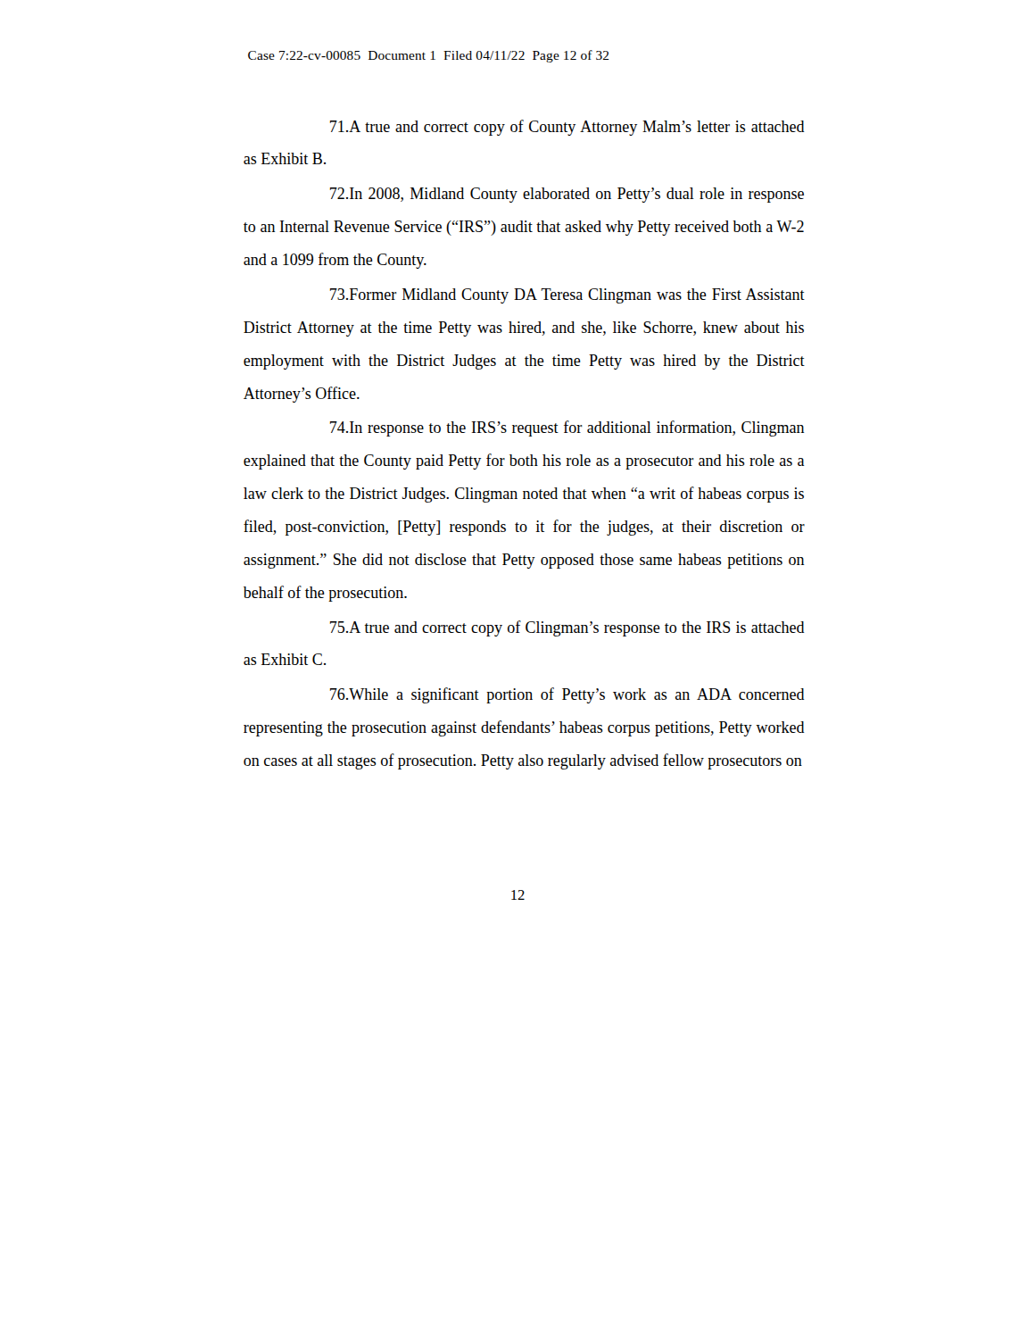Case 7:22-cv-00085 Document 1 Filed 04/11/22 Page 12 of 32
71. A true and correct copy of County Attorney Malm’s letter is attached as Exhibit B.
72. In 2008, Midland County elaborated on Petty’s dual role in response to an Internal Revenue Service (“IRS”) audit that asked why Petty received both a W-2 and a 1099 from the County.
73. Former Midland County DA Teresa Clingman was the First Assistant District Attorney at the time Petty was hired, and she, like Schorre, knew about his employment with the District Judges at the time Petty was hired by the District Attorney’s Office.
74. In response to the IRS’s request for additional information, Clingman explained that the County paid Petty for both his role as a prosecutor and his role as a law clerk to the District Judges. Clingman noted that when “a writ of habeas corpus is filed, post-conviction, [Petty] responds to it for the judges, at their discretion or assignment.” She did not disclose that Petty opposed those same habeas petitions on behalf of the prosecution.
75. A true and correct copy of Clingman’s response to the IRS is attached as Exhibit C.
76. While a significant portion of Petty’s work as an ADA concerned representing the prosecution against defendants’ habeas corpus petitions, Petty worked on cases at all stages of prosecution. Petty also regularly advised fellow prosecutors on
12